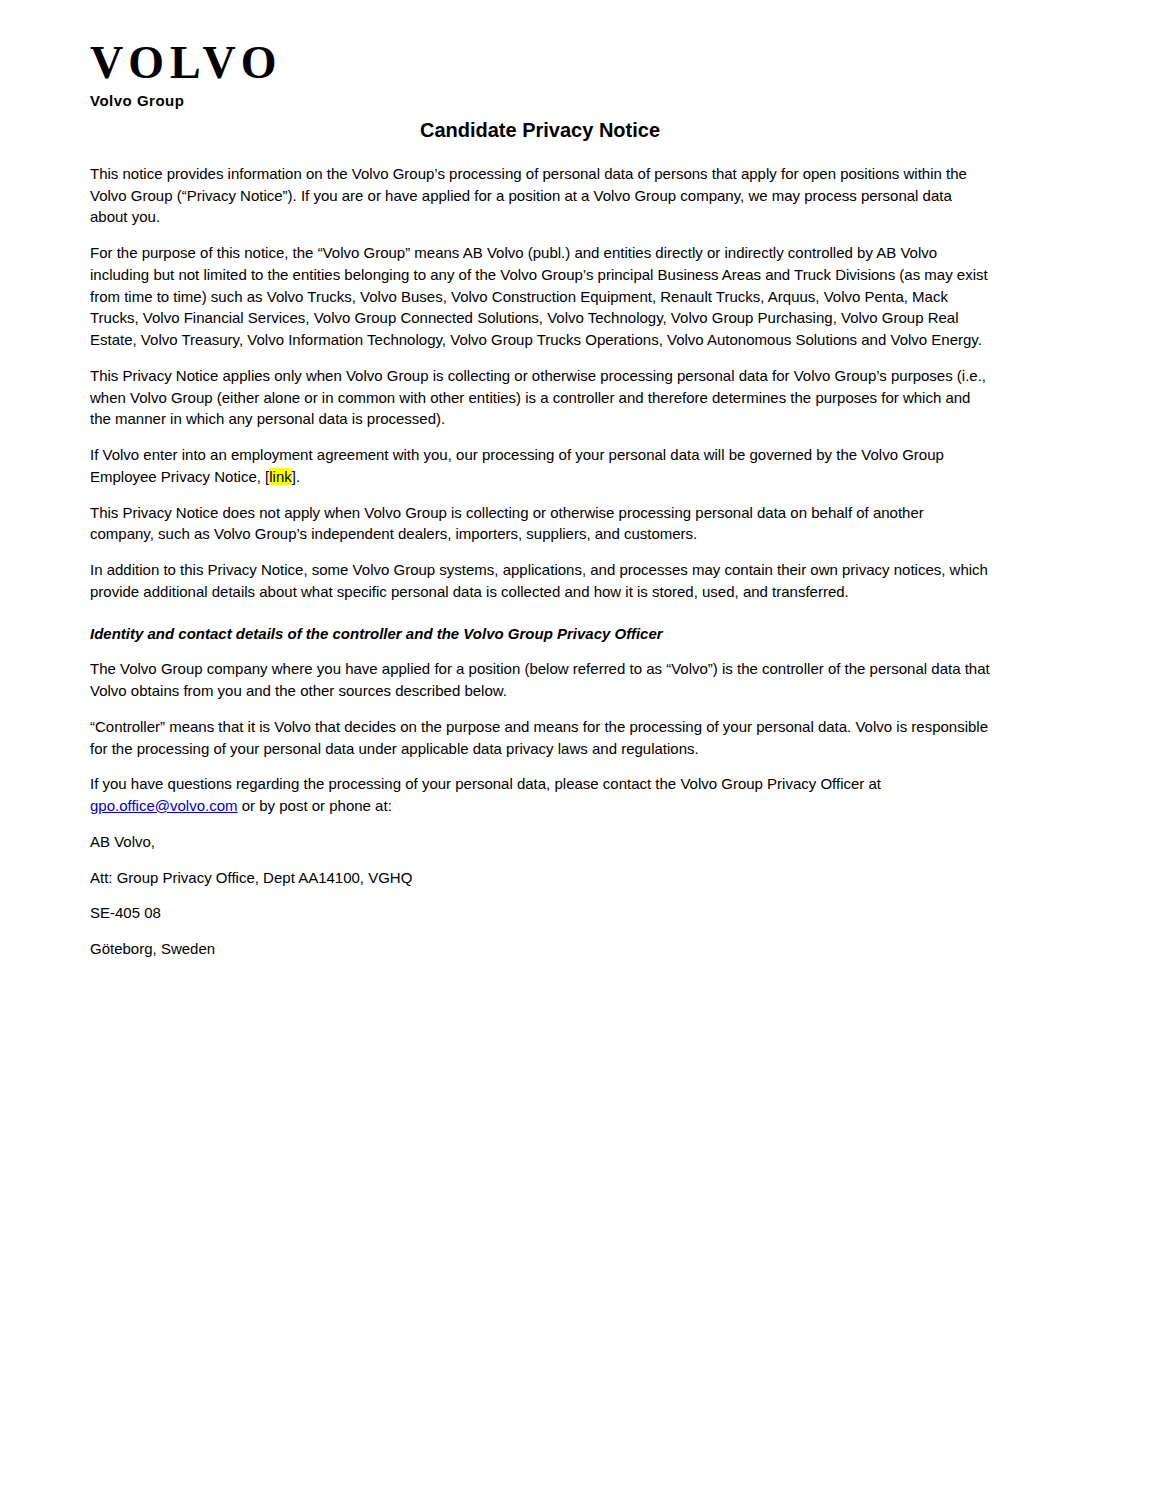VOLVO
Volvo Group
Candidate Privacy Notice
This notice provides information on the Volvo Group’s processing of personal data of persons that apply for open positions within the Volvo Group (“Privacy Notice”). If you are or have applied for a position at a Volvo Group company, we may process personal data about you.
For the purpose of this notice, the “Volvo Group” means AB Volvo (publ.) and entities directly or indirectly controlled by AB Volvo including but not limited to the entities belonging to any of the Volvo Group’s principal Business Areas and Truck Divisions (as may exist from time to time) such as Volvo Trucks, Volvo Buses, Volvo Construction Equipment, Renault Trucks, Arquus, Volvo Penta, Mack Trucks, Volvo Financial Services, Volvo Group Connected Solutions, Volvo Technology, Volvo Group Purchasing, Volvo Group Real Estate, Volvo Treasury, Volvo Information Technology, Volvo Group Trucks Operations, Volvo Autonomous Solutions and Volvo Energy.
This Privacy Notice applies only when Volvo Group is collecting or otherwise processing personal data for Volvo Group’s purposes (i.e., when Volvo Group (either alone or in common with other entities) is a controller and therefore determines the purposes for which and the manner in which any personal data is processed).
If Volvo enter into an employment agreement with you, our processing of your personal data will be governed by the Volvo Group Employee Privacy Notice, [link].
This Privacy Notice does not apply when Volvo Group is collecting or otherwise processing personal data on behalf of another company, such as Volvo Group’s independent dealers, importers, suppliers, and customers.
In addition to this Privacy Notice, some Volvo Group systems, applications, and processes may contain their own privacy notices, which provide additional details about what specific personal data is collected and how it is stored, used, and transferred.
Identity and contact details of the controller and the Volvo Group Privacy Officer
The Volvo Group company where you have applied for a position (below referred to as “Volvo”) is the controller of the personal data that Volvo obtains from you and the other sources described below.
“Controller” means that it is Volvo that decides on the purpose and means for the processing of your personal data. Volvo is responsible for the processing of your personal data under applicable data privacy laws and regulations.
If you have questions regarding the processing of your personal data, please contact the Volvo Group Privacy Officer at gpo.office@volvo.com or by post or phone at:
AB Volvo,
Att: Group Privacy Office, Dept AA14100, VGHQ
SE-405 08
Göteborg, Sweden